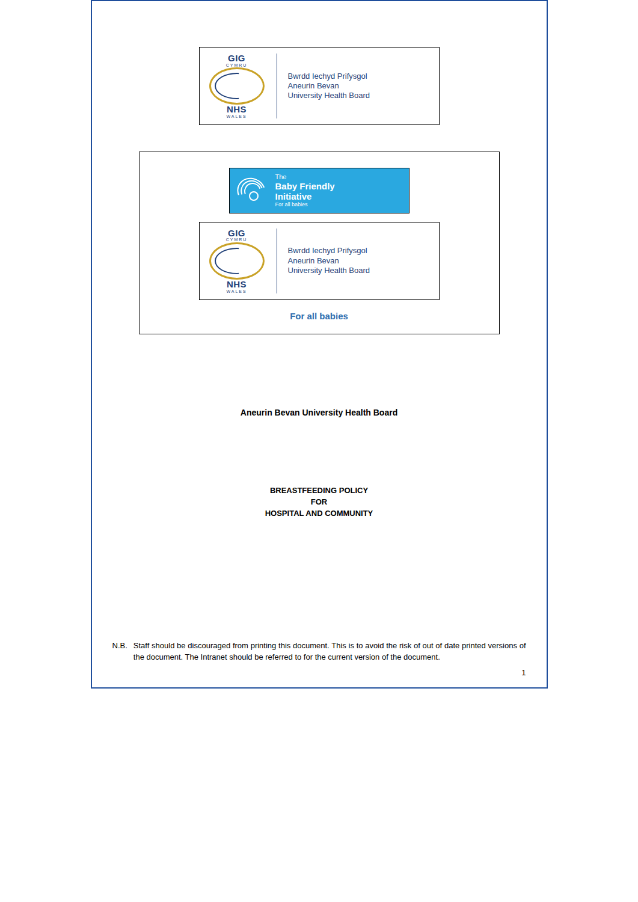GIG
CYMRU
NHS
WALES
Bwrdd Iechyd Prifysgol
Aneurin Bevan
University Health Board
The
Baby Friendly
Initiative
For all babies
GIG
CYMRU
NHS
WALES
Bwrdd Iechyd Prifysgol
Aneurin Bevan
University Health Board
For all babies
Aneurin Bevan University Health Board
BREASTFEEDING POLICY
FOR
HOSPITAL AND COMMUNITY
N.B.
Staff should be discouraged from printing this document. This is to avoid the risk of out of date printed versions of the document. The Intranet should be referred to for the current version of the document.
1